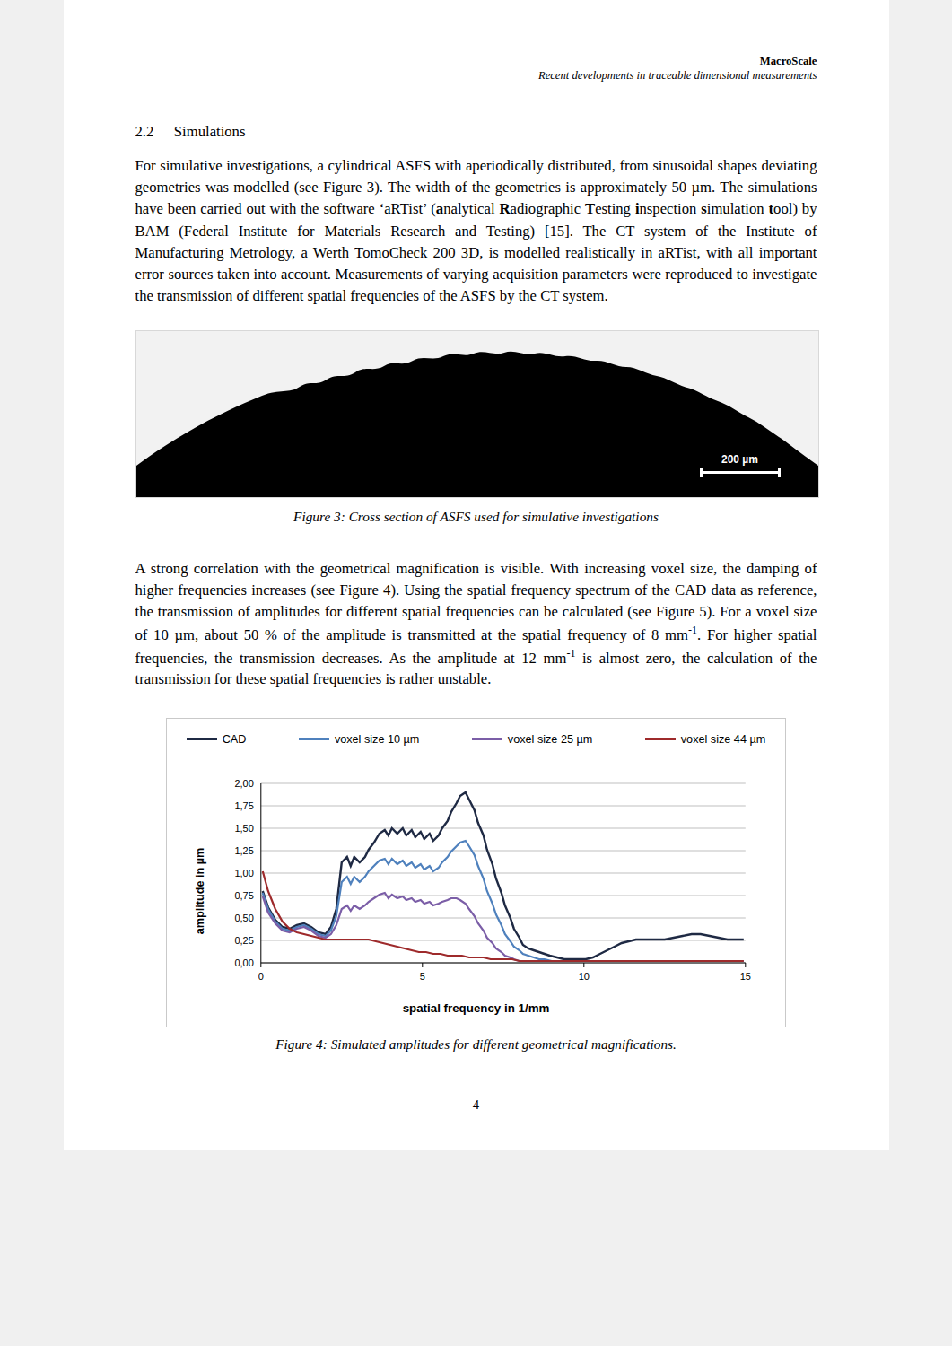MacroScale
Recent developments in traceable dimensional measurements
2.2 Simulations
For simulative investigations, a cylindrical ASFS with aperiodically distributed, from sinusoidal shapes deviating geometries was modelled (see Figure 3). The width of the geometries is approximately 50 µm. The simulations have been carried out with the software ‘aRTist’ (analytical Radiographic Testing inspection simulation tool) by BAM (Federal Institute for Materials Research and Testing) [15]. The CT system of the Institute of Manufacturing Metrology, a Werth TomoCheck 200 3D, is modelled realistically in aRTist, with all important error sources taken into account. Measurements of varying acquisition parameters were reproduced to investigate the transmission of different spatial frequencies of the ASFS by the CT system.
200 µm
Figure 3: Cross section of ASFS used for simulative investigations
A strong correlation with the geometrical magnification is visible. With increasing voxel size, the damping of higher frequencies increases (see Figure 4). Using the spatial frequency spectrum of the CAD data as reference, the transmission of amplitudes for different spatial frequencies can be calculated (see Figure 5). For a voxel size of 10 µm, about 50 % of the amplitude is transmitted at the spatial frequency of 8 mm-1. For higher spatial frequencies, the transmission decreases. As the amplitude at 12 mm-1 is almost zero, the calculation of the transmission for these spatial frequencies is rather unstable.
CAD voxel size 10 µm voxel size 25 µm voxel size 44 µm
amplitude in µm 2,00 1,75 1,50 1,25 1,00 0,75 0,50 0,25 0,00 0 5 10 15
spatial frequency in 1/mm
Figure 4: Simulated amplitudes for different geometrical magnifications.
4